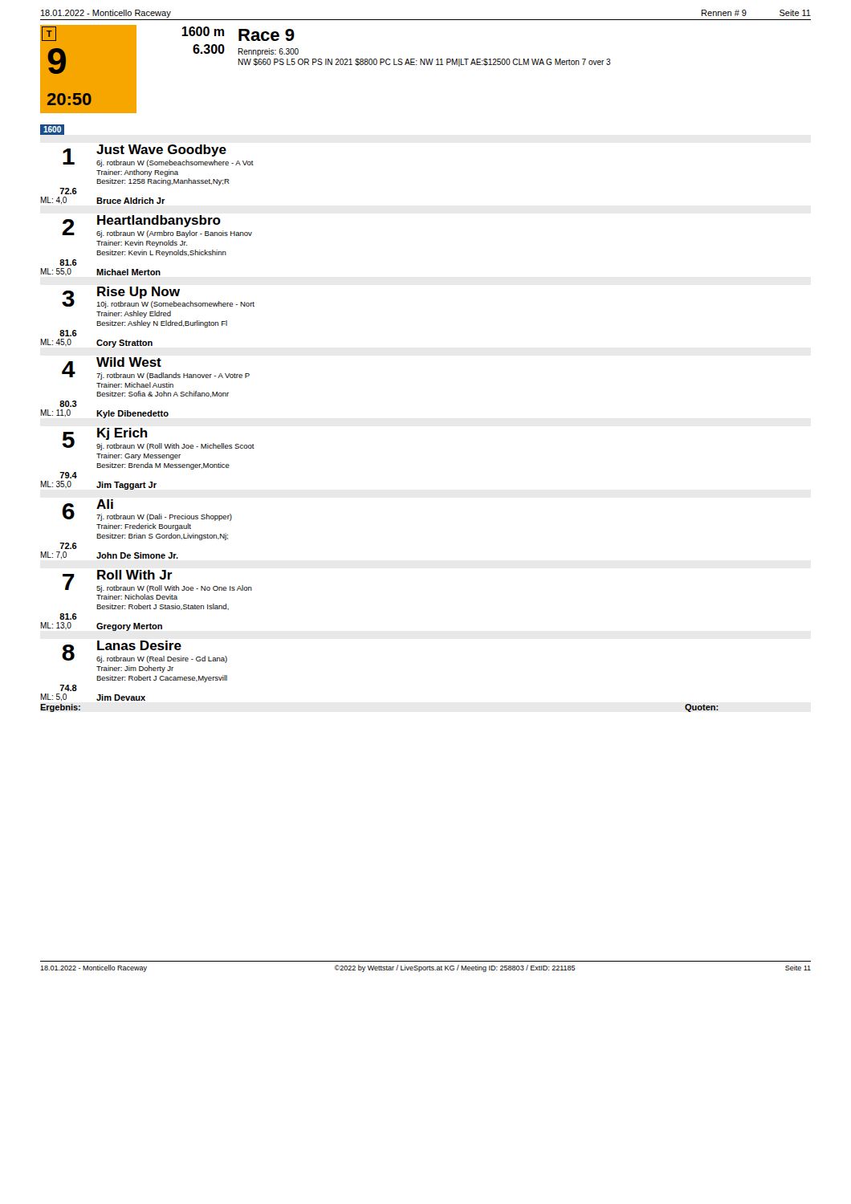18.01.2022 - Monticello Raceway
Rennen # 9
Seite 11
T
9
20:50
1600 m
6.300
Race 9
Rennpreis: 6.300
NW $660 PS L5 OR PS IN 2021 $8800 PC LS AE: NW 11 PM|LT AE:$12500 CLM WA G Merton 7 over 3
1600
| 1 | Just Wave Goodbye 6j. rotbraun W (Somebeachsomewhere - A Vot Trainer: Anthony Regina Besitzer: 1258 Racing,Manhasset,Ny;R | | |
| 72.6 | | | |
| ML: 4,0 | Bruce Aldrich Jr | | |
| 2 | Heartlandbanysbro 6j. rotbraun W (Armbro Baylor - Banois Hanov Trainer: Kevin Reynolds Jr. Besitzer: Kevin L Reynolds,Shickshinn | | |
| 81.6 | | | |
| ML: 55,0 | Michael Merton | | |
| 3 | Rise Up Now 10j. rotbraun W (Somebeachsomewhere - Nort Trainer: Ashley Eldred Besitzer: Ashley N Eldred,Burlington Fl | | |
| 81.6 | | | |
| ML: 45,0 | Cory Stratton | | |
| 4 | Wild West 7j. rotbraun W (Badlands Hanover - A Votre P Trainer: Michael Austin Besitzer: Sofia & John A Schifano,Monr | | |
| 80.3 | | | |
| ML: 11,0 | Kyle Dibenedetto | | |
| 5 | Kj Erich 9j. rotbraun W (Roll With Joe - Michelles Scoot Trainer: Gary Messenger Besitzer: Brenda M Messenger,Montice | | |
| 79.4 | | | |
| ML: 35,0 | Jim Taggart Jr | | |
| 6 | Ali 7j. rotbraun W (Dali - Precious Shopper) Trainer: Frederick Bourgault Besitzer: Brian S Gordon,Livingston,Nj; | | |
| 72.6 | | | |
| ML: 7,0 | John De Simone Jr. | | |
| 7 | Roll With Jr 5j. rotbraun W (Roll With Joe - No One Is Alon Trainer: Nicholas Devita Besitzer: Robert J Stasio,Staten Island, | | |
| 81.6 | | | |
| ML: 13,0 | Gregory Merton | | |
| 8 | Lanas Desire 6j. rotbraun W (Real Desire - Gd Lana) Trainer: Jim Doherty Jr Besitzer: Robert J Cacamese,Myersvill | | |
| 74.8 | | | |
| ML: 5,0 | Jim Devaux | | |
| Ergebnis: | Quoten: |
18.01.2022 - Monticello Raceway
©2022 by Wettstar / LiveSports.at KG / Meeting ID: 258803 / ExtID: 221185
Seite 11